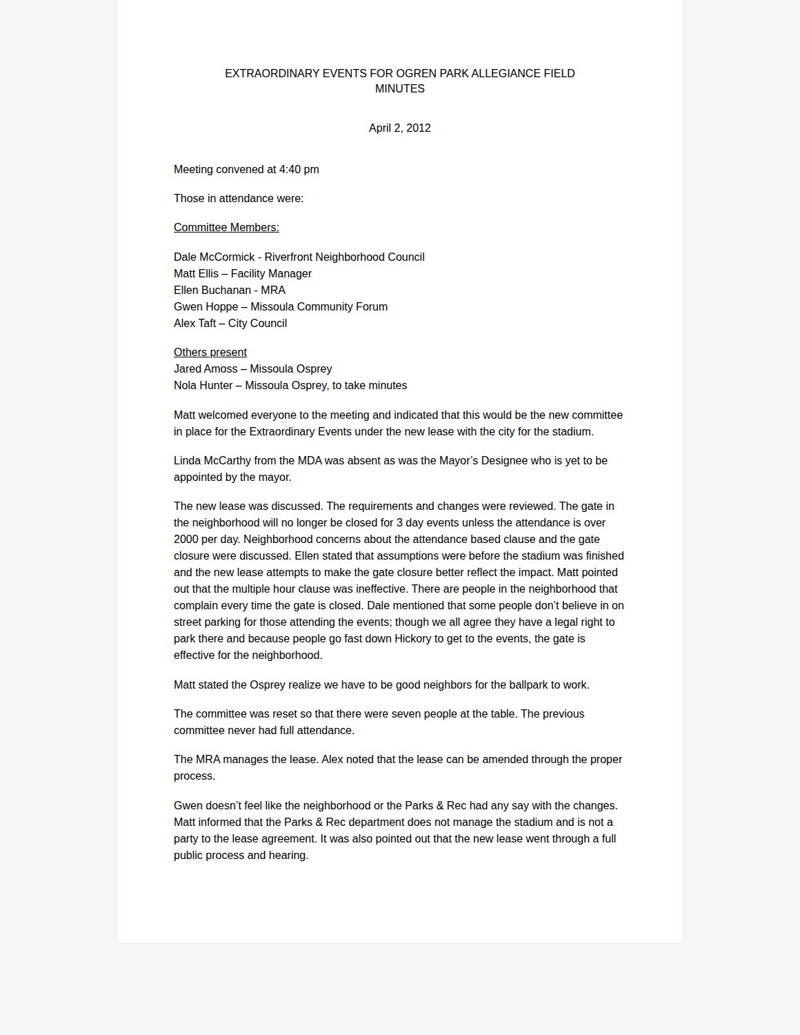EXTRAORDINARY EVENTS FOR OGREN PARK ALLEGIANCE FIELD
MINUTES
April 2, 2012
Meeting convened at 4:40 pm
Those in attendance were:
Committee Members:
Dale McCormick - Riverfront Neighborhood Council
Matt Ellis – Facility Manager
Ellen Buchanan - MRA
Gwen Hoppe – Missoula Community Forum
Alex Taft – City Council
Others present
Jared Amoss – Missoula Osprey
Nola Hunter – Missoula Osprey, to take minutes
Matt welcomed everyone to the meeting and indicated that this would be the new committee in place for the Extraordinary Events under the new lease with the city for the stadium.
Linda McCarthy from the MDA was absent as was the Mayor’s Designee who is yet to be appointed by the mayor.
The new lease was discussed. The requirements and changes were reviewed. The gate in the neighborhood will no longer be closed for 3 day events unless the attendance is over 2000 per day. Neighborhood concerns about the attendance based clause and the gate closure were discussed. Ellen stated that assumptions were before the stadium was finished and the new lease attempts to make the gate closure better reflect the impact. Matt pointed out that the multiple hour clause was ineffective. There are people in the neighborhood that complain every time the gate is closed. Dale mentioned that some people don’t believe in on street parking for those attending the events; though we all agree they have a legal right to park there and because people go fast down Hickory to get to the events, the gate is effective for the neighborhood.
Matt stated the Osprey realize we have to be good neighbors for the ballpark to work.
The committee was reset so that there were seven people at the table. The previous committee never had full attendance.
The MRA manages the lease. Alex noted that the lease can be amended through the proper process.
Gwen doesn’t feel like the neighborhood or the Parks & Rec had any say with the changes. Matt informed that the Parks & Rec department does not manage the stadium and is not a party to the lease agreement. It was also pointed out that the new lease went through a full public process and hearing.